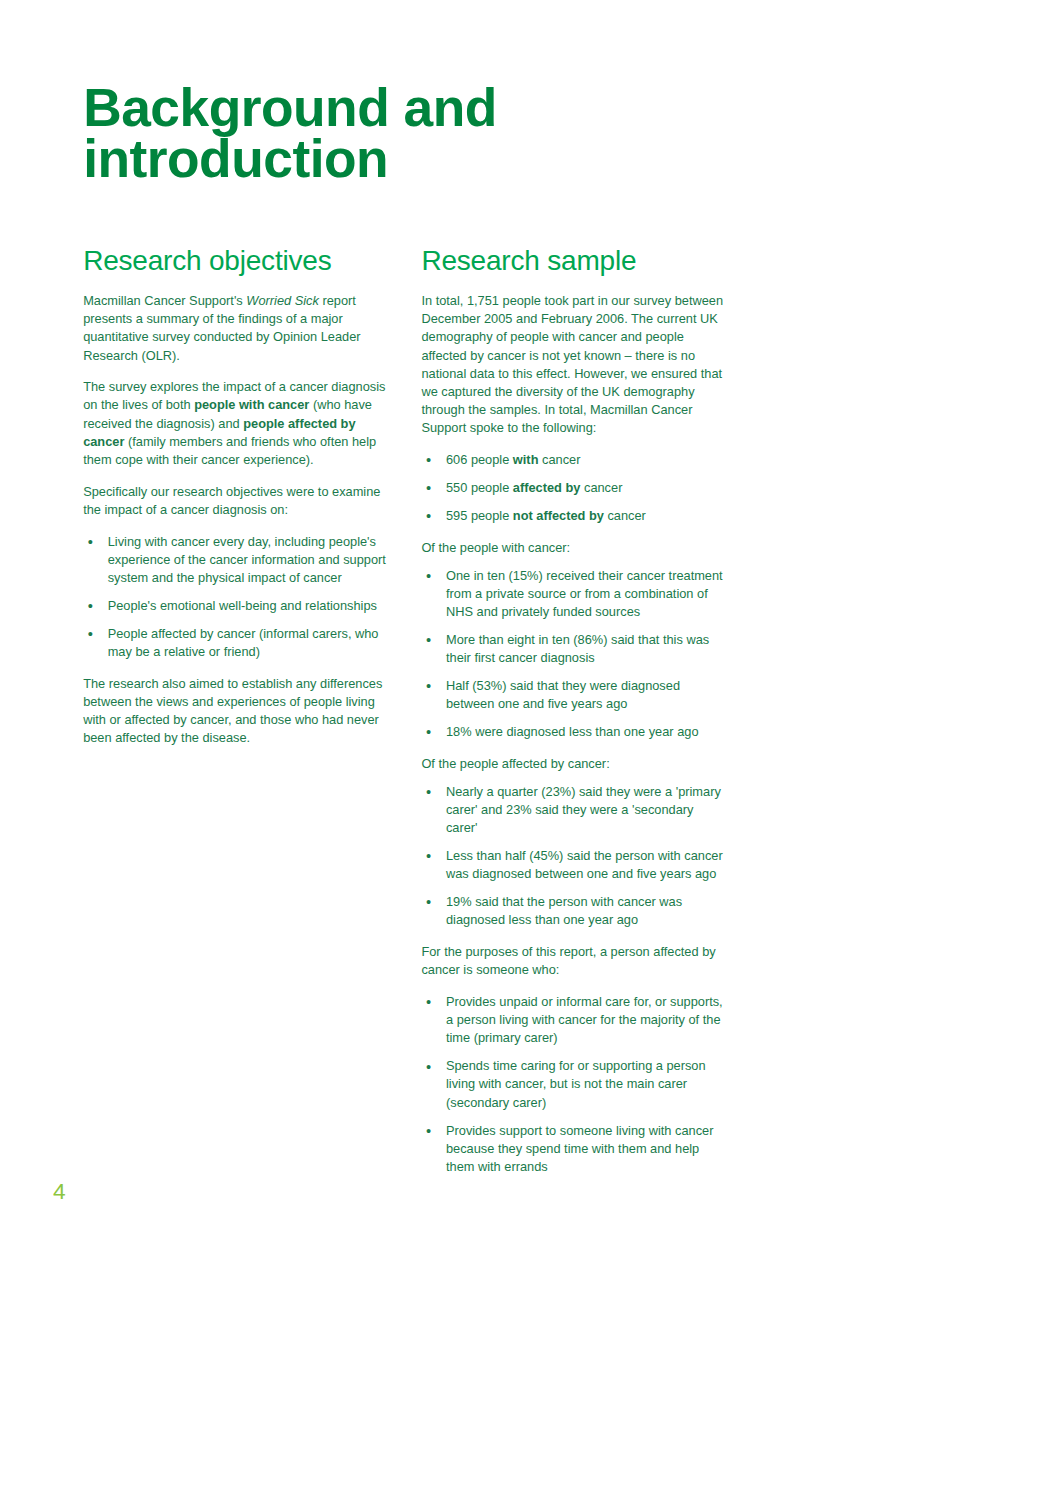Background and
introduction
Research objectives
Macmillan Cancer Support's Worried Sick report presents a summary of the findings of a major quantitative survey conducted by Opinion Leader Research (OLR).
The survey explores the impact of a cancer diagnosis on the lives of both people with cancer (who have received the diagnosis) and people affected by cancer (family members and friends who often help them cope with their cancer experience).
Specifically our research objectives were to examine the impact of a cancer diagnosis on:
Living with cancer every day, including people's experience of the cancer information and support system and the physical impact of cancer
People's emotional well-being and relationships
People affected by cancer (informal carers, who may be a relative or friend)
The research also aimed to establish any differences between the views and experiences of people living with or affected by cancer, and those who had never been affected by the disease.
Research sample
In total, 1,751 people took part in our survey between December 2005 and February 2006. The current UK demography of people with cancer and people affected by cancer is not yet known – there is no national data to this effect. However, we ensured that we captured the diversity of the UK demography through the samples. In total, Macmillan Cancer Support spoke to the following:
606 people with cancer
550 people affected by cancer
595 people not affected by cancer
Of the people with cancer:
One in ten (15%) received their cancer treatment from a private source or from a combination of NHS and privately funded sources
More than eight in ten (86%) said that this was their first cancer diagnosis
Half (53%) said that they were diagnosed between one and five years ago
18% were diagnosed less than one year ago
Of the people affected by cancer:
Nearly a quarter (23%) said they were a 'primary carer' and 23% said they were a 'secondary carer'
Less than half (45%) said the person with cancer was diagnosed between one and five years ago
19% said that the person with cancer was diagnosed less than one year ago
For the purposes of this report, a person affected by cancer is someone who:
Provides unpaid or informal care for, or supports, a person living with cancer for the majority of the time (primary carer)
Spends time caring for or supporting a person living with cancer, but is not the main carer (secondary carer)
Provides support to someone living with cancer because they spend time with them and help them with errands
4